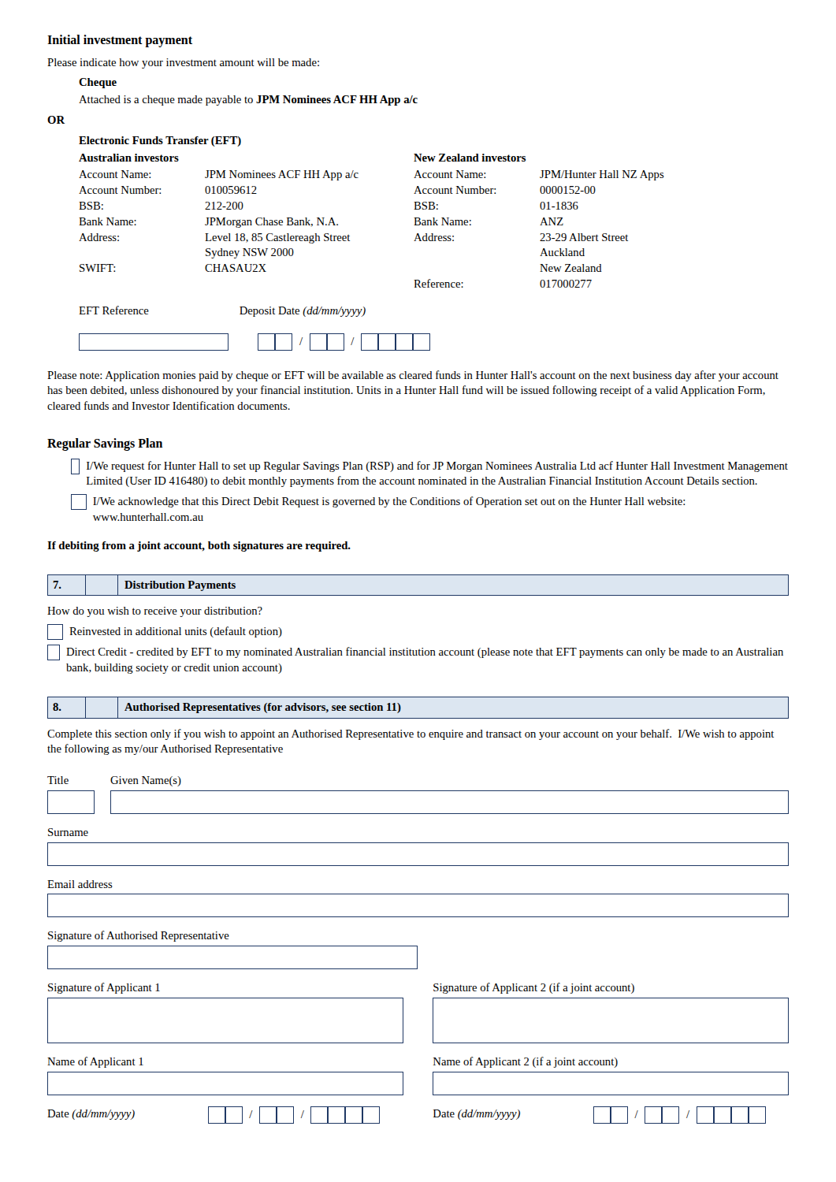Initial investment payment
Please indicate how your investment amount will be made:
Cheque
Attached is a cheque made payable to JPM Nominees ACF HH App a/c
OR
Electronic Funds Transfer (EFT)
Australian investors
| Account Name: | JPM Nominees ACF HH App a/c |
| Account Number: | 010059612 |
| BSB: | 212-200 |
| Bank Name: | JPMorgan Chase Bank, N.A. |
| Address: | Level 18, 85 Castlereagh Street |
| | Sydney NSW 2000 |
| SWIFT: | CHASAU2X |
New Zealand investors
| Account Name: | JPM/Hunter Hall NZ Apps |
| Account Number: | 0000152-00 |
| BSB: | 01-1836 |
| Bank Name: | ANZ |
| Address: | 23-29 Albert Street |
| | Auckland |
| | New Zealand |
| Reference: | 017000277 |
EFT Reference Deposit Date (dd/mm/yyyy)
/ /
Please note: Application monies paid by cheque or EFT will be available as cleared funds in Hunter Hall's account on the next business day after your account has been debited, unless dishonoured by your financial institution. Units in a Hunter Hall fund will be issued following receipt of a valid Application Form, cleared funds and Investor Identification documents.
Regular Savings Plan
I/We request for Hunter Hall to set up Regular Savings Plan (RSP) and for JP Morgan Nominees Australia Ltd acf Hunter Hall Investment Management Limited (User ID 416480) to debit monthly payments from the account nominated in the Australian Financial Institution Account Details section.
I/We acknowledge that this Direct Debit Request is governed by the Conditions of Operation set out on the Hunter Hall website: www.hunterhall.com.au
If debiting from a joint account, both signatures are required.
7.
Distribution Payments
How do you wish to receive your distribution?
Reinvested in additional units (default option)
Direct Credit - credited by EFT to my nominated Australian financial institution account (please note that EFT payments can only be made to an Australian bank, building society or credit union account)
8.
Authorised Representatives (for advisors, see section 11)
Complete this section only if you wish to appoint an Authorised Representative to enquire and transact on your account on your behalf. I/We wish to appoint the following as my/our Authorised Representative
Title
Given Name(s)
Surname
Email address
Signature of Authorised Representative
Signature of Applicant 1
Signature of Applicant 2 (if a joint account)
Name of Applicant 1
Name of Applicant 2 (if a joint account)
Date (dd/mm/yyyy) / /
Date (dd/mm/yyyy) / /